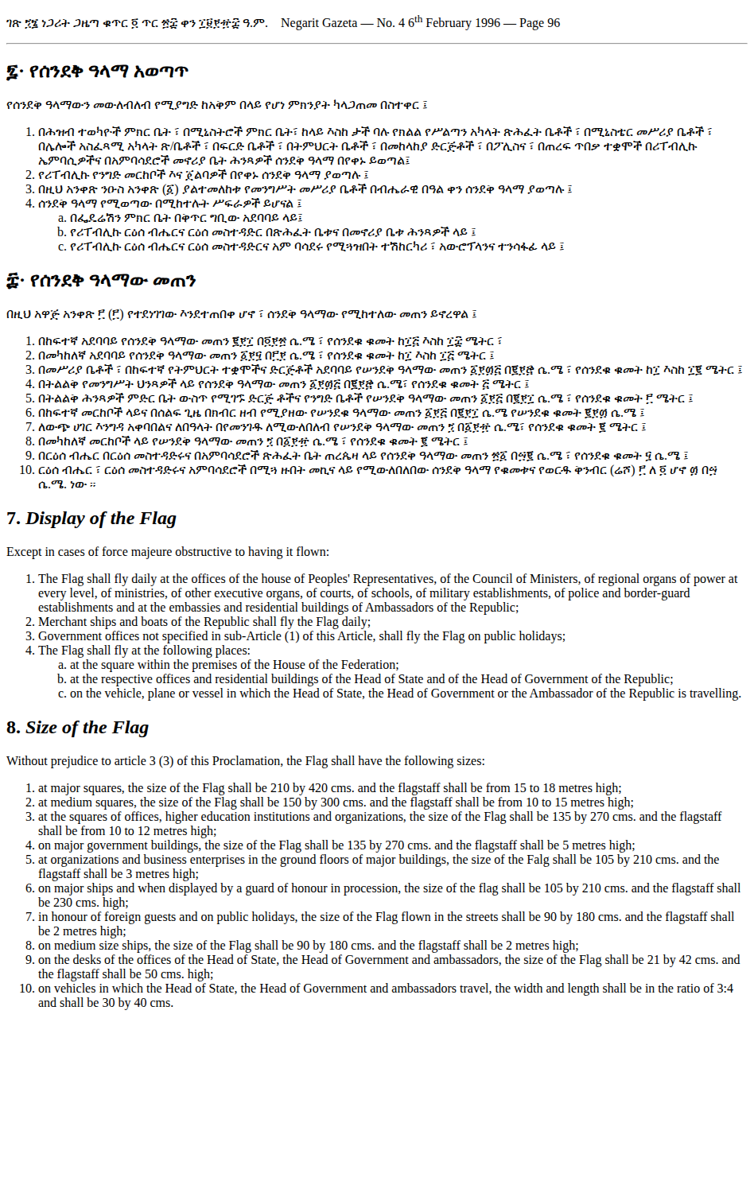ገጽ ፺፮ ነጋሪት ጋዜጣ ቁጥር ፬ ጥር ፳፰ ቀን ፲፱፻፹፰ ዓ.ም. Negarit Gazeta — No. 4 6th February 1996 — Page 96
፯· የሰንደቅ ዓላማ አወጣጥ
የሰንደቅ ዓላማውን መውለብለብ የሚያግድ ከአቅም በላይ የሆነ ምክንያት ካላጋጠመ በስተቀር ፤
በሕዝብ ተወካዮች ምክር ቤት ፣ በሚኒስትሮች ምክር ቤት፣ ከላይ እስከ ታች ባሉ የክልል የሥልጣን አካላት ጽሕፈት ቤቶች ፣ በሚኒስቴር መሥሪያ ቤቶች ፣ በሌሎች አስፈጻሚ አካላት ጽ/ቤቶች ፣ በፍርድ ቤቶች ፣ በትምህርት ቤቶች ፣ በመከላከያ ድርጅቶች ፣ በፖሊስና ፣ በጠረፍ ጥበቃ ተቋሞች በሪፐብሊኩ ኤምባሲዎችና በአምባሳደሮች መኖሪያ ቤት ሕንጻዎች ሰንደቅ ዓላማ በየቀኑ ይወጣል፤
የሪፐብሊኩ የንግድ መርከቦች እና ጀልባዎች በየቀኑ ሰንደቅ ዓላማ ያወጣሉ ፤
በዚህ አንቀጽ ንዑስ አንቀጽ (፩) ያልተመለከቱ የመንግሥት መሥሪያ ቤቶች በብሔራዊ በዓል ቀን ሰንደቅ ዓላማ ያወጣሉ ፤
ሰንደቅ ዓላማ የሚወጣው በሚከተሉት ሥፍራዎች ይሆናል ፤
በፌዴሬሽን ምክር ቤት በቅጥር ግቢው አደባባይ ላይ፤
የሪፐብሊኩ ርዕሰ ብሔርና ርዕሰ መስተዳድር በጽሕፈት ቤቱና በመኖሪያ ቤቱ ሕንጻዎች ላይ ፤
የሪፐብሊኩ ርዕሰ ብሔርና ርዕሰ መስተዳድርና አም ባሳደሩ የሚጓዝበት ተሽከርካሪ ፣ አውሮፕላንና ተንሳፋፊ ላይ ፤
፰· የሰንደቅ ዓላማው መጠን
በዚህ አዋጅ አንቀጽ ፫ (፫) የተደነገገው እንደተጠበቀ ሆኖ ፣ ሰንደቅ ዓላማው የሚከተለው መጠን ይኖረዋል ፤
በከፍተኛ አደባባይ የሰንደቅ ዓላማው መጠን ፪፻፲ በ፬፻፳ ሴ.ሜ ፣ የሰንደቁ ቁመት ከ፲፭ እስከ ፲፰ ሜትር ፣
በመካከለኛ አደባባይ የሰንደቅ ዓላማው መጠን ፩፻፶ በ፫፻ ሴ.ሜ ፣ የሰንደቁ ቁመት ከ፲ እስከ ፲፭ ሜትር ፤
በመሥሪያ ቤቶች ፣ በከፍተኛ የትምህርት ተቋሞችና ድርጅቶች አደባባይ የሠንደቅ ዓላማው መጠን ፩፻፴፭ በ፪፻፸ ሴ.ሜ ፣ የሰንደቁ ቁመት ከ፲ እስከ ፲፪ ሜትር ፤
በትልልቅ የመንግሥት ህንጻዎች ላይ የሰንደቅ ዓላማው መጠን ፩፻፴፭ በ፪፻፸ ሴ.ሜ፣ የሰንደቁ ቁመት ፭ ሜትር ፤
በትልልቅ ሕንጻዎች ምድር ቤት ውስጥ የሚገኙ ድርጅ ቶችና የንግድ ቤቶች የሠንደቅ ዓላማው መጠን ፩፻፭ በ፪፻፲ ሴ.ሜ ፣ የሰንደቁ ቁመት ፫ ሜትር ፤
በከፍተኛ መርከቦች ላይና በሰልፍ ጊዜ በክብር ዘብ የሚያዘው የሠንደቁ ዓላማው መጠን ፩፻፭ በ፪፻፲ ሴ.ሜ የሠንደቁ ቁመት ፪፻፴ ሴ.ሜ ፤
ለውጭ ሀገር እንግዳ አቀባበልና ለበዓላት በየመንገዱ ለሚውለበለብ የሠንደቅ ዓላማው መጠን ፺ በ፩፻፹ ሴ.ሜ፣ የሰንደቁ ቁመት ፪ ሜትር ፤
በመካከለኛ መርከቦች ላይ የሠንደቅ ዓላማው መጠን ፺ በ፩፻፹ ሴ.ሜ ፣ የሰንደቁ ቁመት ፪ ሜትር ፤
በርዕሰ ብሔር በርዕሰ መስተዳድሩና በአምባሳደሮች ጽሕፈት ቤት ጠረጴዛ ላይ የሰንደቅ ዓላማው መጠን ፳፩ በ፵፪ ሴ.ሜ ፣ የሰንደቁ ቁመት ፶ ሴ.ሜ ፤
ርዕሰ ብሔር ፣ ርዕሰ መስተዳድሩና አምባሳደሮች በሚጓ ዙበት መኪና ላይ የሚውለበለበው ሰንደቅ ዓላማ የቁመቱና የወርዱ ቅንብር (ሬሾ) ፫ ለ ፬ ሆኖ ፴ በ፵ ሴ.ሜ. ነው ።
7. Display of the Flag
Except in cases of force majeure obstructive to having it flown:
The Flag shall fly daily at the offices of the house of Peoples' Representatives, of the Council of Ministers, of regional organs of power at every level, of ministries, of other executive organs, of courts, of schools, of military establishments, of police and border-guard establishments and at the embassies and residential buildings of Ambassadors of the Republic;
Merchant ships and boats of the Republic shall fly the Flag daily;
Government offices not specified in sub-Article (1) of this Article, shall fly the Flag on public holidays;
The Flag shall fly at the following places:
at the square within the premises of the House of the Federation;
at the respective offices and residential buildings of the Head of State and of the Head of Government of the Republic;
on the vehicle, plane or vessel in which the Head of State, the Head of Government or the Ambassador of the Republic is travelling.
8. Size of the Flag
Without prejudice to article 3 (3) of this Proclamation, the Flag shall have the following sizes:
at major squares, the size of the Flag shall be 210 by 420 cms. and the flagstaff shall be from 15 to 18 metres high;
at medium squares, the size of the Flag shall be 150 by 300 cms. and the flagstaff shall be from 10 to 15 metres high;
at the squares of offices, higher education institutions and organizations, the size of the Flag shall be 135 by 270 cms. and the flagstaff shall be from 10 to 12 metres high;
on major government buildings, the size of the Flag shall be 135 by 270 cms. and the flagstaff shall be 5 metres high;
at organizations and business enterprises in the ground floors of major buildings, the size of the Falg shall be 105 by 210 cms. and the flagstaff shall be 3 metres high;
on major ships and when displayed by a guard of honour in procession, the size of the flag shall be 105 by 210 cms. and the flagstaff shall be 230 cms. high;
in honour of foreign guests and on public holidays, the size of the Flag flown in the streets shall be 90 by 180 cms. and the flagstaff shall be 2 metres high;
on medium size ships, the size of the Flag shall be 90 by 180 cms. and the flagstaff shall be 2 metres high;
on the desks of the offices of the Head of State, the Head of Government and ambassadors, the size of the Flag shall be 21 by 42 cms. and the flagstaff shall be 50 cms. high;
on vehicles in which the Head of State, the Head of Government and ambassadors travel, the width and length shall be in the ratio of 3:4 and shall be 30 by 40 cms.